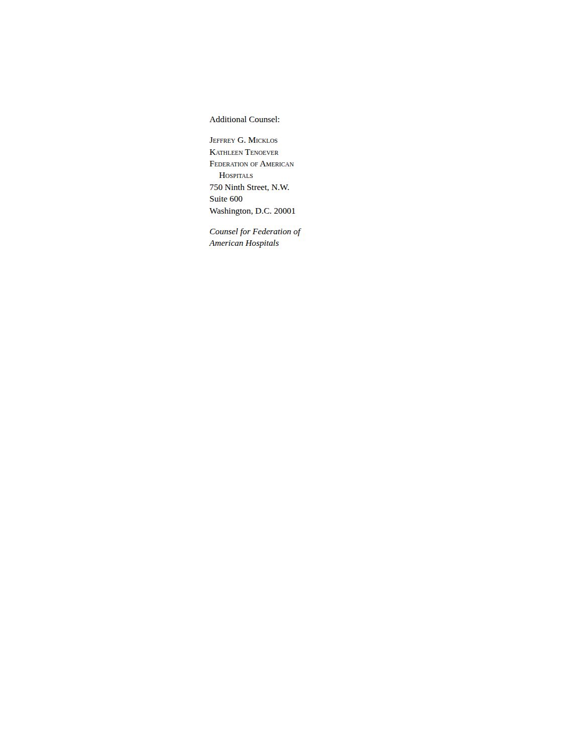Additional Counsel:
Jeffrey G. Micklos
Kathleen Tenoever
Federation of American
Hospitals
750 Ninth Street, N.W.
Suite 600
Washington, D.C. 20001
Counsel for Federation of
American Hospitals